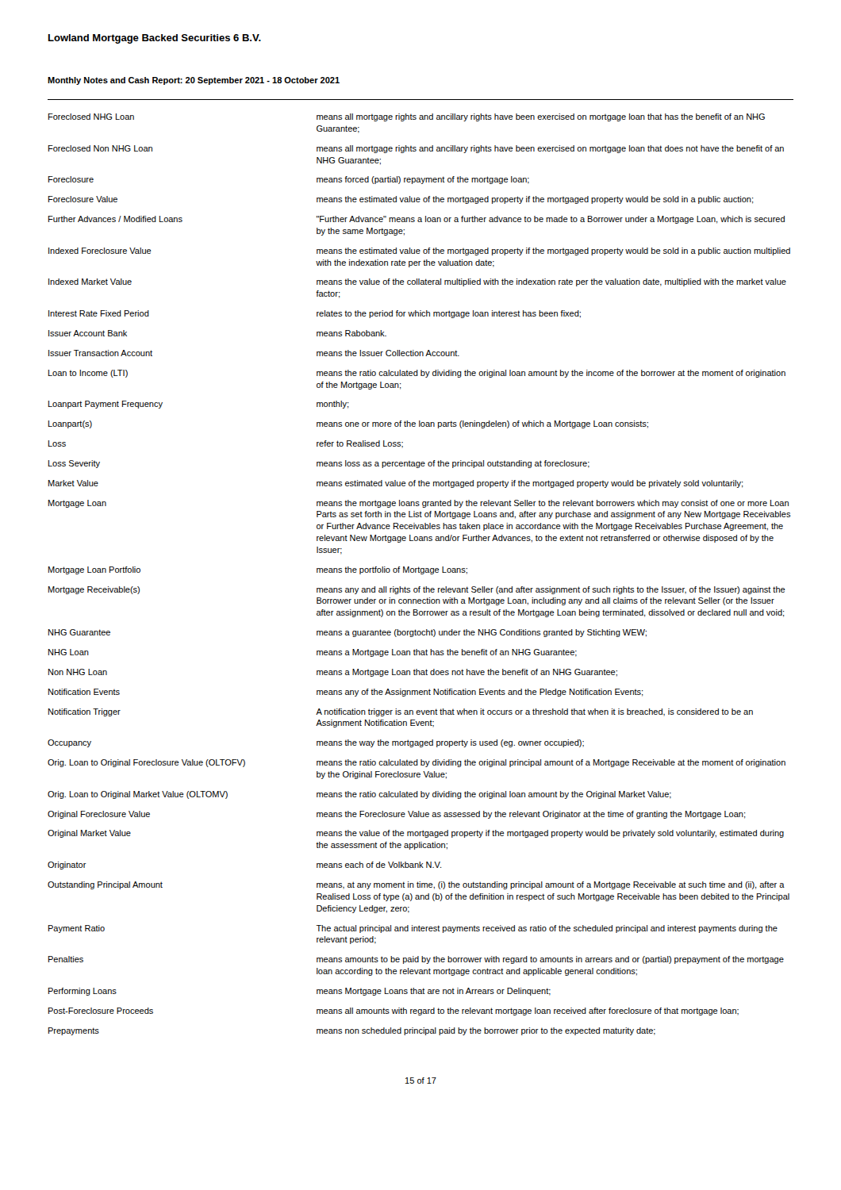Lowland Mortgage Backed Securities 6 B.V.
Monthly Notes and Cash Report: 20 September 2021 - 18 October 2021
| Foreclosed NHG Loan | means all mortgage rights and ancillary rights have been exercised on mortgage loan that has the benefit of an NHG Guarantee; |
| Foreclosed Non NHG Loan | means all mortgage rights and ancillary rights have been exercised on mortgage loan that does not have the benefit of an NHG Guarantee; |
| Foreclosure | means forced (partial) repayment of the mortgage loan; |
| Foreclosure Value | means the estimated value of the mortgaged property if the mortgaged property would be sold in a public auction; |
| Further Advances / Modified Loans | "Further Advance" means a loan or a further advance to be made to a Borrower under a Mortgage Loan, which is secured by the same Mortgage; |
| Indexed Foreclosure Value | means the estimated value of the mortgaged property if the mortgaged property would be sold in a public auction multiplied with the indexation rate per the valuation date; |
| Indexed Market Value | means the value of the collateral multiplied with the indexation rate per the valuation date, multiplied with the market value factor; |
| Interest Rate Fixed Period | relates to the period for which mortgage loan interest has been fixed; |
| Issuer Account Bank | means Rabobank. |
| Issuer Transaction Account | means the Issuer Collection Account. |
| Loan to Income (LTI) | means the ratio calculated by dividing the original loan amount by the income of the borrower at the moment of origination of the Mortgage Loan; |
| Loanpart Payment Frequency | monthly; |
| Loanpart(s) | means one or more of the loan parts (leningdelen) of which a Mortgage Loan consists; |
| Loss | refer to Realised Loss; |
| Loss Severity | means loss as a percentage of the principal outstanding at foreclosure; |
| Market Value | means estimated value of the mortgaged property if the mortgaged property would be privately sold voluntarily; |
| Mortgage Loan | means the mortgage loans granted by the relevant Seller to the relevant borrowers which may consist of one or more Loan Parts as set forth in the List of Mortgage Loans and, after any purchase and assignment of any New Mortgage Receivables or Further Advance Receivables has taken place in accordance with the Mortgage Receivables Purchase Agreement, the relevant New Mortgage Loans and/or Further Advances, to the extent not retransferred or otherwise disposed of by the Issuer; |
| Mortgage Loan Portfolio | means the portfolio of Mortgage Loans; |
| Mortgage Receivable(s) | means any and all rights of the relevant Seller (and after assignment of such rights to the Issuer, of the Issuer) against the Borrower under or in connection with a Mortgage Loan, including any and all claims of the relevant Seller (or the Issuer after assignment) on the Borrower as a result of the Mortgage Loan being terminated, dissolved or declared null and void; |
| NHG Guarantee | means a guarantee (borgtocht) under the NHG Conditions granted by Stichting WEW; |
| NHG Loan | means a Mortgage Loan that has the benefit of an NHG Guarantee; |
| Non NHG Loan | means a Mortgage Loan that does not have the benefit of an NHG Guarantee; |
| Notification Events | means any of the Assignment Notification Events and the Pledge Notification Events; |
| Notification Trigger | A notification trigger is an event that when it occurs or a threshold that when it is breached, is considered to be an Assignment Notification Event; |
| Occupancy | means the way the mortgaged property is used (eg. owner occupied); |
| Orig. Loan to Original Foreclosure Value (OLTOFV) | means the ratio calculated by dividing the original principal amount of a Mortgage Receivable at the moment of origination by the Original Foreclosure Value; |
| Orig. Loan to Original Market Value (OLTOMV) | means the ratio calculated by dividing the original loan amount by the Original Market Value; |
| Original Foreclosure Value | means the Foreclosure Value as assessed by the relevant Originator at the time of granting the Mortgage Loan; |
| Original Market Value | means the value of the mortgaged property if the mortgaged property would be privately sold voluntarily, estimated during the assessment of the application; |
| Originator | means each of de Volkbank N.V. |
| Outstanding Principal Amount | means, at any moment in time, (i) the outstanding principal amount of a Mortgage Receivable at such time and (ii), after a Realised Loss of type (a) and (b) of the definition in respect of such Mortgage Receivable has been debited to the Principal Deficiency Ledger, zero; |
| Payment Ratio | The actual principal and interest payments received as ratio of the scheduled principal and interest payments during the relevant period; |
| Penalties | means amounts to be paid by the borrower with regard to amounts in arrears and or (partial) prepayment of the mortgage loan according to the relevant mortgage contract and applicable general conditions; |
| Performing Loans | means Mortgage Loans that are not in Arrears or Delinquent; |
| Post-Foreclosure Proceeds | means all amounts with regard to the relevant mortgage loan received after foreclosure of that mortgage loan; |
| Prepayments | means non scheduled principal paid by the borrower prior to the expected maturity date; |
15 of 17